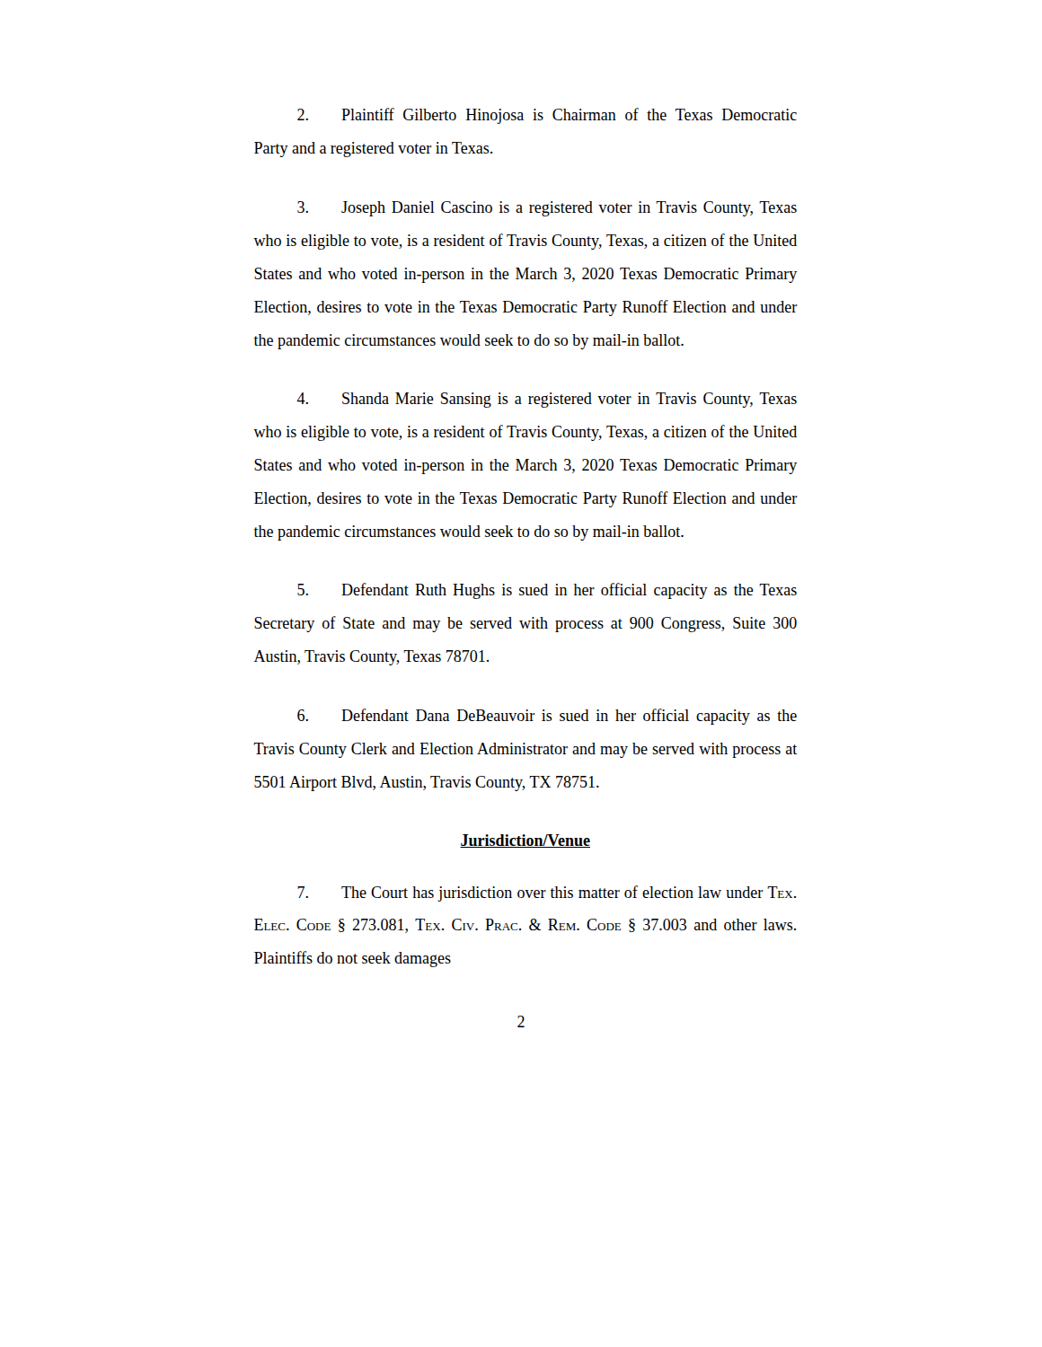2.  Plaintiff Gilberto Hinojosa is Chairman of the Texas Democratic Party and a registered voter in Texas.
3.  Joseph Daniel Cascino is a registered voter in Travis County, Texas who is eligible to vote, is a resident of Travis County, Texas, a citizen of the United States and who voted in-person in the March 3, 2020 Texas Democratic Primary Election, desires to vote in the Texas Democratic Party Runoff Election and under the pandemic circumstances would seek to do so by mail-in ballot.
4.  Shanda Marie Sansing is a registered voter in Travis County, Texas who is eligible to vote, is a resident of Travis County, Texas, a citizen of the United States and who voted in-person in the March 3, 2020 Texas Democratic Primary Election, desires to vote in the Texas Democratic Party Runoff Election and under the pandemic circumstances would seek to do so by mail-in ballot.
5.  Defendant Ruth Hughs is sued in her official capacity as the Texas Secretary of State and may be served with process at 900 Congress, Suite 300 Austin, Travis County, Texas 78701.
6.  Defendant Dana DeBeauvoir is sued in her official capacity as the Travis County Clerk and Election Administrator and may be served with process at 5501 Airport Blvd, Austin, Travis County, TX 78751.
Jurisdiction/Venue
7.  The Court has jurisdiction over this matter of election law under Tex. Elec. Code § 273.081, Tex. Civ. Prac. & Rem. Code § 37.003 and other laws. Plaintiffs do not seek damages
2